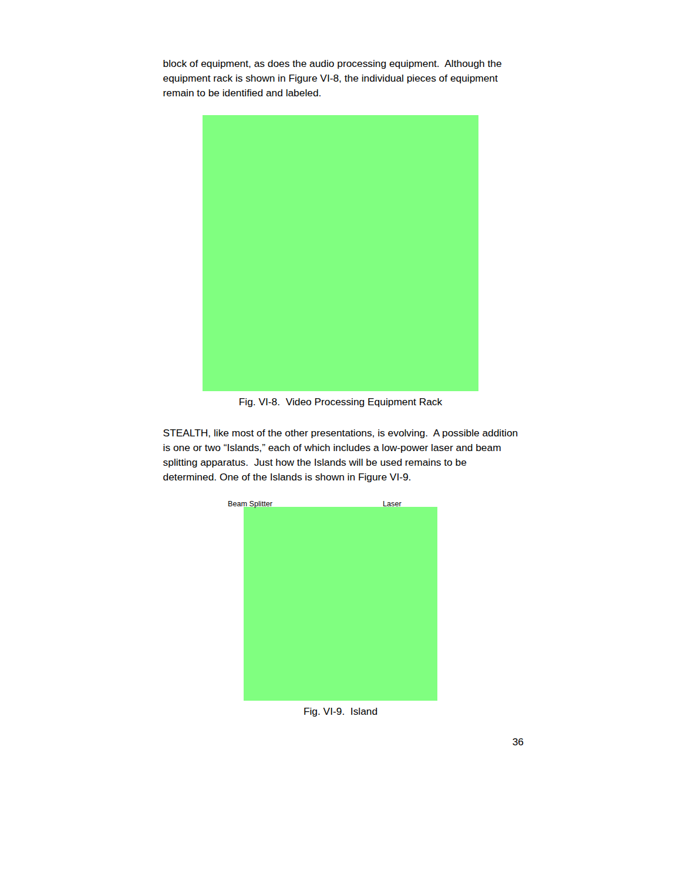block of equipment, as does the audio processing equipment. Although the equipment rack is shown in Figure VI-8, the individual pieces of equipment remain to be identified and labeled.
Fig. VI-8. Video Processing Equipment Rack
STEALTH, like most of the other presentations, is evolving. A possible addition is one or two “Islands,” each of which includes a low-power laser and beam splitting apparatus. Just how the Islands will be used remains to be determined. One of the Islands is shown in Figure VI-9.
Beam Splitter Laser
Fig. VI-9. Island
36